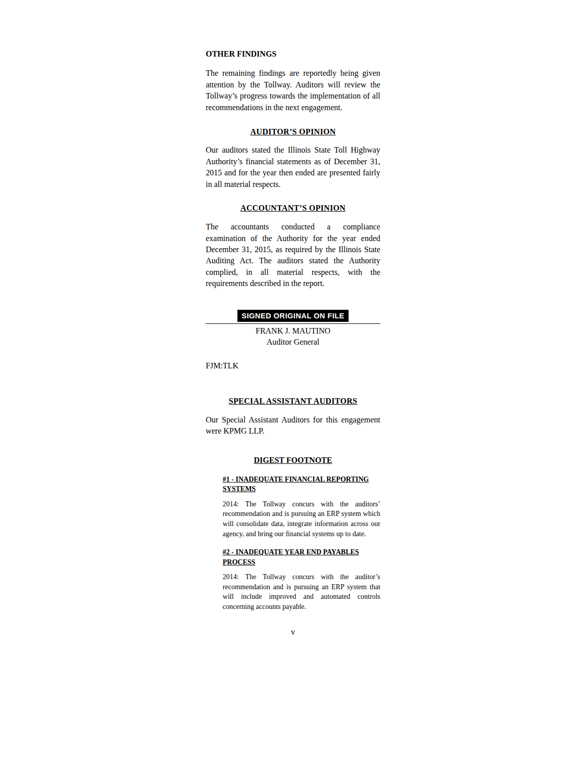OTHER FINDINGS
The remaining findings are reportedly being given attention by the Tollway. Auditors will review the Tollway’s progress towards the implementation of all recommendations in the next engagement.
AUDITOR’S OPINION
Our auditors stated the Illinois State Toll Highway Authority’s financial statements as of December 31, 2015 and for the year then ended are presented fairly in all material respects.
ACCOUNTANT’S OPINION
The accountants conducted a compliance examination of the Authority for the year ended December 31, 2015, as required by the Illinois State Auditing Act. The auditors stated the Authority complied, in all material respects, with the requirements described in the report.
SIGNED ORIGINAL ON FILE
FRANK J. MAUTINO
Auditor General
FJM:TLK
SPECIAL ASSISTANT AUDITORS
Our Special Assistant Auditors for this engagement were KPMG LLP.
DIGEST FOOTNOTE
#1 - INADEQUATE FINANCIAL REPORTING SYSTEMS
2014: The Tollway concurs with the auditors’ recommendation and is pursuing an ERP system which will consolidate data, integrate information across our agency, and bring our financial systems up to date.
#2 - INADEQUATE YEAR END PAYABLES PROCESS
2014: The Tollway concurs with the auditor’s recommendation and is pursuing an ERP system that will include improved and automated controls concerning accounts payable.
v